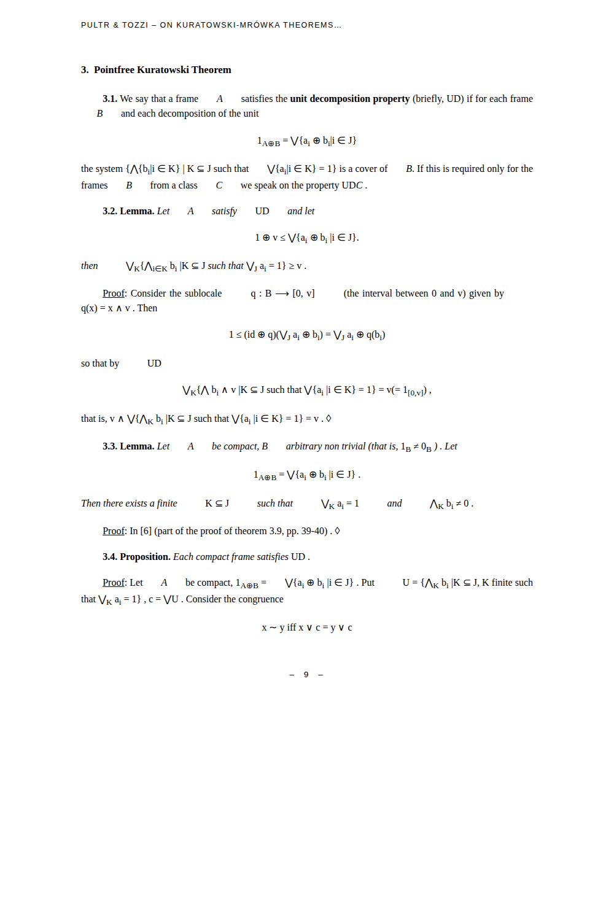PULTR & TOZZI – ON KURATOWSKI-MRÓWKA THEOREMS…
3. Pointfree Kuratowski Theorem
3.1. We say that a frame A satisfies the unit decomposition property (briefly, UD) if for each frame B and each decomposition of the unit
1A⊕B = ⋁{ai ⊕ bi|i ∈ J}
the system {⋀{bi|i ∈ K} | K ⊆ J such that ⋁{ai|i ∈ K} = 1} is a cover of B. If this is required only for the frames B from a class C we speak on the property UDC .
3.2. Lemma. Let A satisfy UD and let
1 ⊕ v ≤ ⋁{ai ⊕ bi |i ∈ J}.
then ⋁K{⋀i∈K bi |K ⊆ J such that ⋁J ai = 1} ≥ v .
Proof: Consider the sublocale q : B ⟶ [0, v] (the interval between 0 and v) given by q(x) = x ∧ v . Then
1 ≤ (id ⊕ q)(⋁J ai ⊕ bi) = ⋁J ai ⊕ q(bi)
so that by UD
⋁K{⋀ bi ∧ v |K ⊆ J such that ⋁{ai |i ∈ K} = 1} = v(= 1[0,v]) ,
that is, v ∧ ⋁{⋀K bi |K ⊆ J such that ⋁{ai |i ∈ K} = 1} = v . ◊
3.3. Lemma. Let A be compact, B arbitrary non trivial (that is, 1B ≠ 0B ) . Let
1A⊕B = ⋁{ai ⊕ bi |i ∈ J} .
Then there exists a finite K ⊆ J such that ⋁K ai = 1 and ⋀K bi ≠ 0 .
Proof: In [6] (part of the proof of theorem 3.9, pp. 39-40) . ◊
3.4. Proposition. Each compact frame satisfies UD .
Proof: Let A be compact, 1A⊕B = ⋁{ai ⊕ bi |i ∈ J} . Put U = {⋀K bi |K ⊆ J, K finite such that ⋁K ai = 1} , c = ⋁U . Consider the congruence
x ∼ y iff x ∨ c = y ∨ c
– 9 –